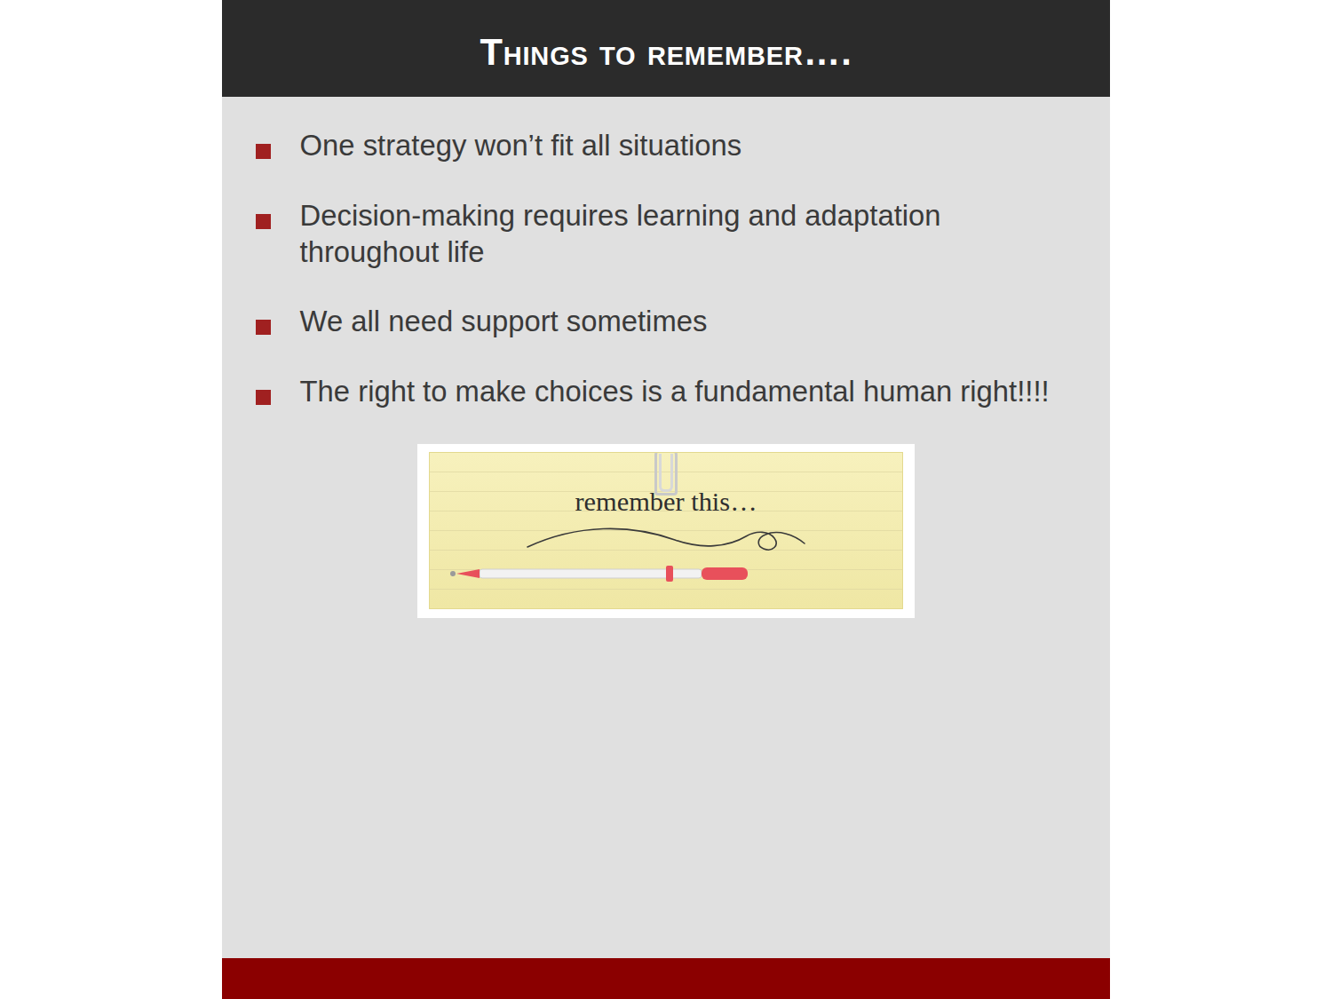Things to remember….
One strategy won’t fit all situations
Decision-making requires learning and adaptation throughout life
We all need support sometimes
The right to make choices is a fundamental human right!!!!
remember this…